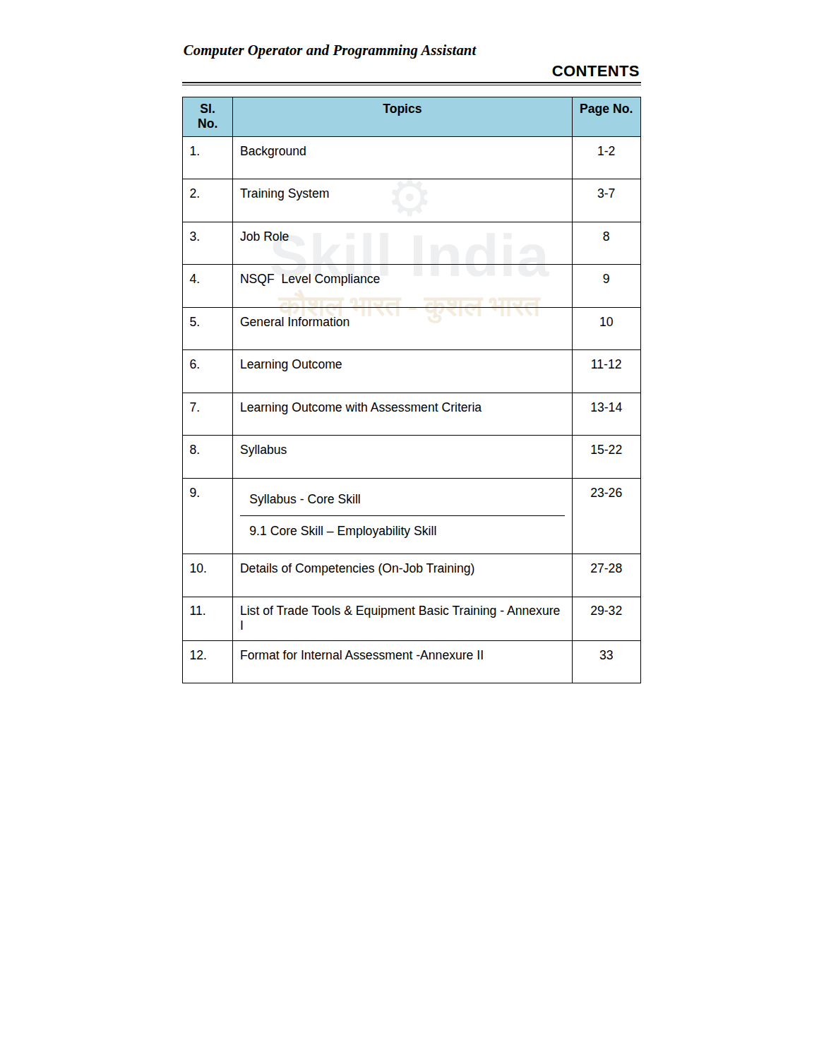Computer Operator and Programming Assistant
CONTENTS
⚙
Skill India
कौशल भारत - कुशल भारत
| Sl. No. | Topics | Page No. |
| --- | --- | --- |
| 1. | Background | 1-2 |
| 2. | Training System | 3-7 |
| 3. | Job Role | 8 |
| 4. | NSQF Level Compliance | 9 |
| 5. | General Information | 10 |
| 6. | Learning Outcome | 11-12 |
| 7. | Learning Outcome with Assessment Criteria | 13-14 |
| 8. | Syllabus | 15-22 |
| 9. | Syllabus - Core Skill 9.1 Core Skill – Employability Skill | 23-26 |
| 10. | Details of Competencies (On-Job Training) | 27-28 |
| 11. | List of Trade Tools & Equipment Basic Training - Annexure I | 29-32 |
| 12. | Format for Internal Assessment -Annexure II | 33 |